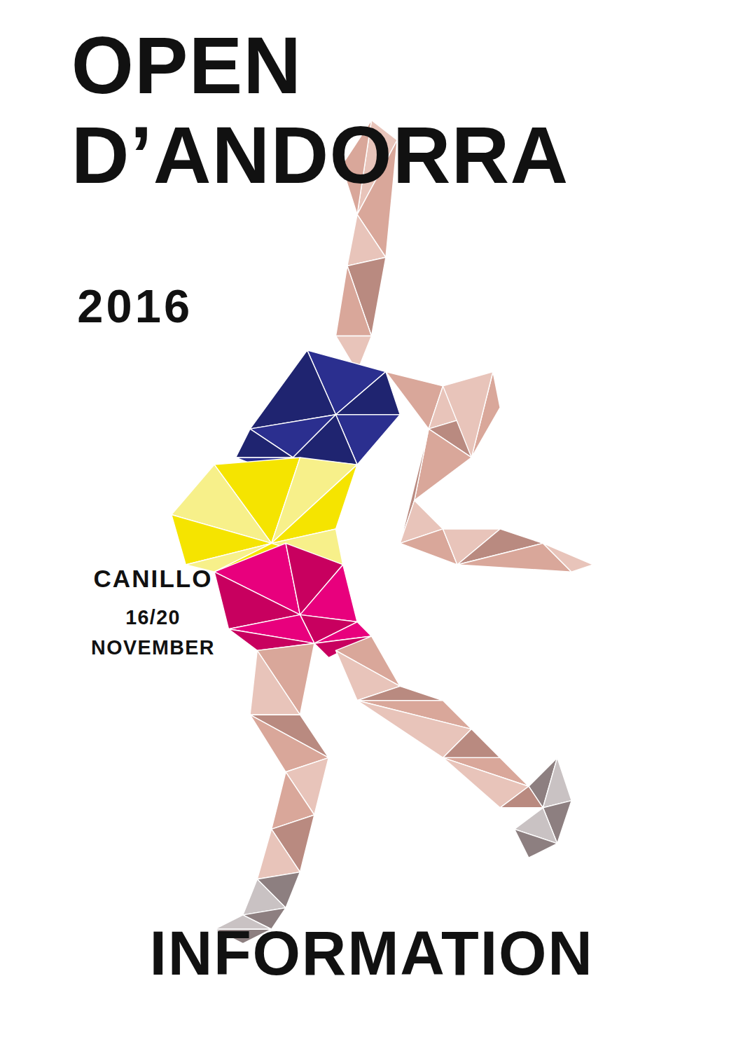Open D’Andorra
2016
Canillo 16/20
November
Information